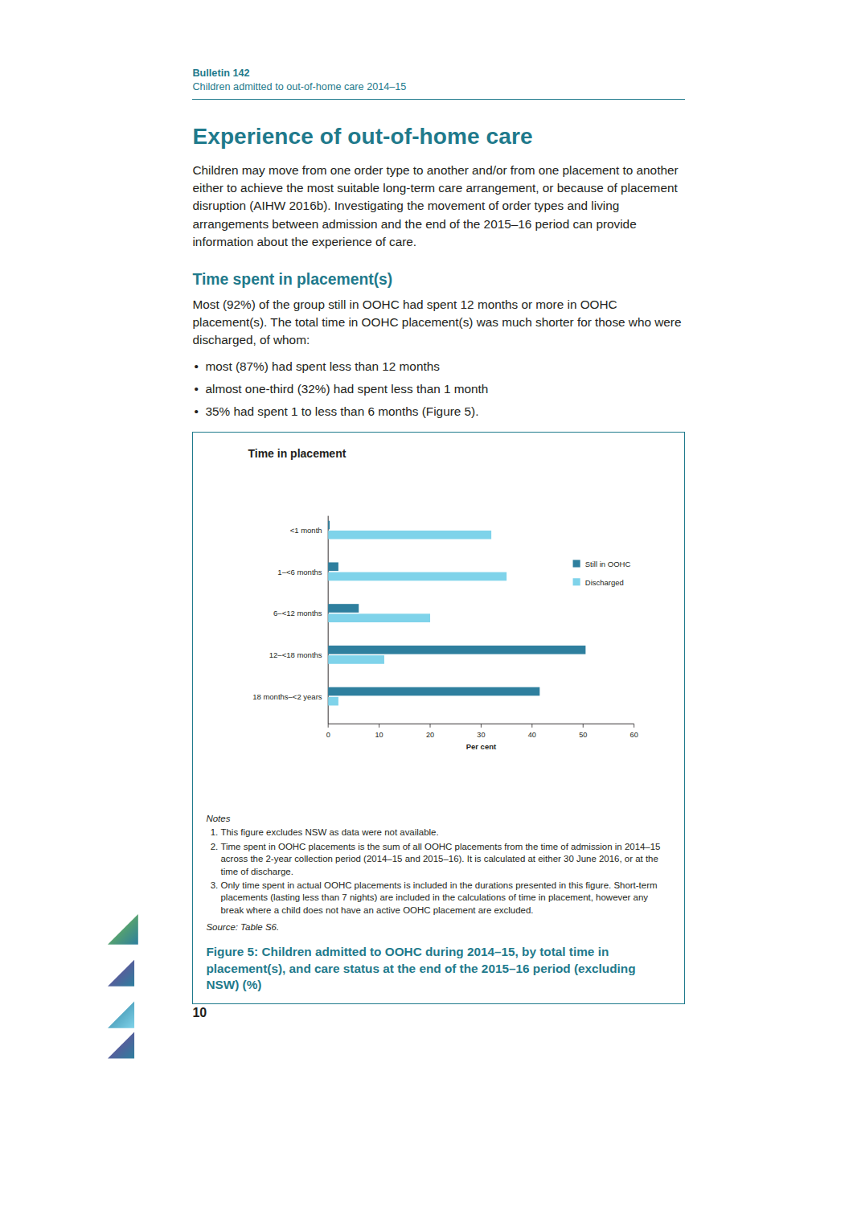Bulletin 142
Children admitted to out-of-home care 2014–15
Experience of out-of-home care
Children may move from one order type to another and/or from one placement to another either to achieve the most suitable long-term care arrangement, or because of placement disruption (AIHW 2016b). Investigating the movement of order types and living arrangements between admission and the end of the 2015–16 period can provide information about the experience of care.
Time spent in placement(s)
Most (92%) of the group still in OOHC had spent 12 months or more in OOHC placement(s). The total time in OOHC placement(s) was much shorter for those who were discharged, of whom:
most (87%) had spent less than 12 months
almost one-third (32%) had spent less than 1 month
35% had spent 1 to less than 6 months (Figure 5).
Time in placement
0 10 20 30 40 50 60 Per cent <1 month 1–<6 months 6–<12 months 12–<18 months 18 months–<2 years Still in OOHC Discharged
Notes
This figure excludes NSW as data were not available.
Time spent in OOHC placements is the sum of all OOHC placements from the time of admission in 2014–15 across the 2-year collection period (2014–15 and 2015–16). It is calculated at either 30 June 2016, or at the time of discharge.
Only time spent in actual OOHC placements is included in the durations presented in this figure. Short-term placements (lasting less than 7 nights) are included in the calculations of time in placement, however any break where a child does not have an active OOHC placement are excluded.
Source: Table S6.
Figure 5: Children admitted to OOHC during 2014–15, by total time in placement(s), and care status at the end of the 2015–16 period (excluding NSW) (%)
10